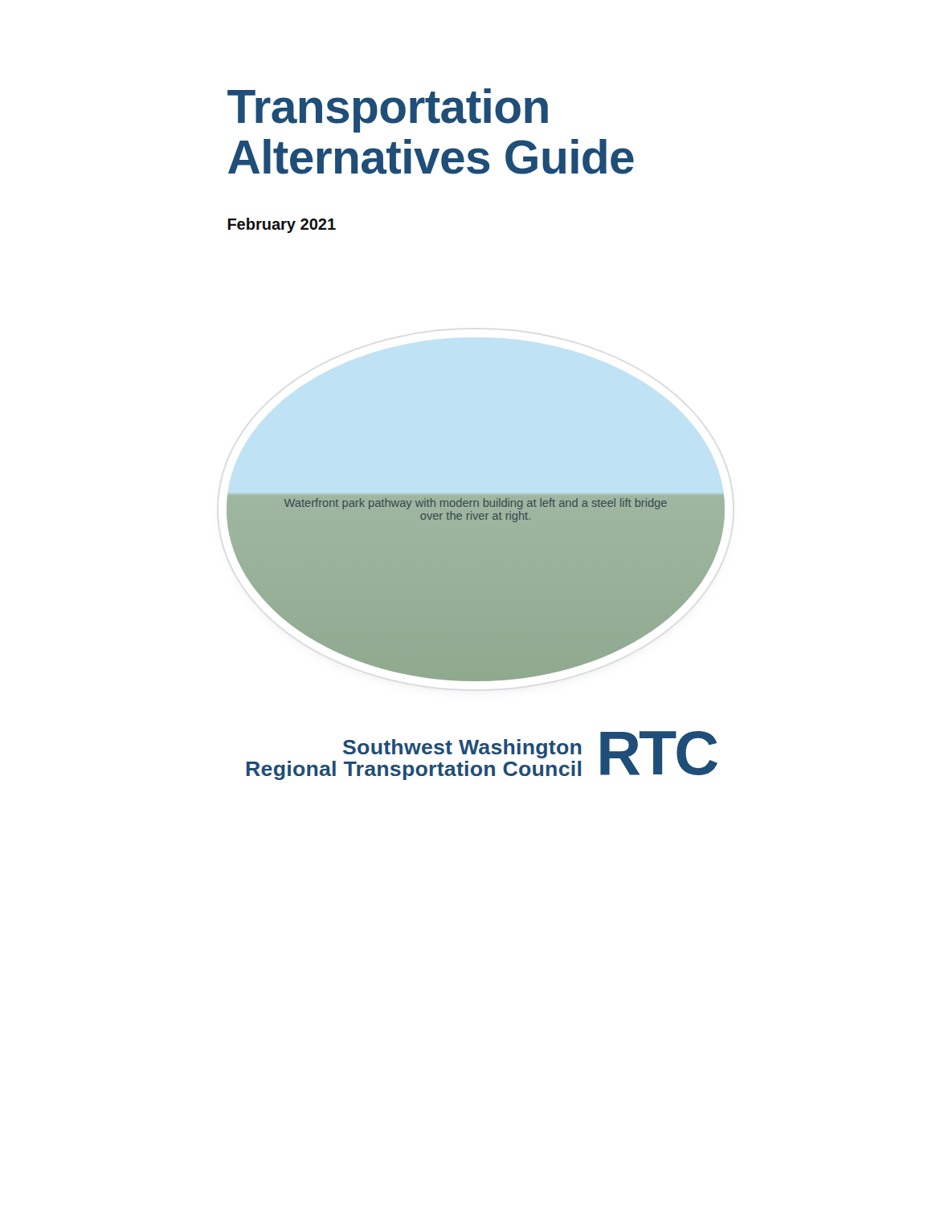Transportation Alternatives Guide
February 2021
Waterfront park pathway with modern building at left and a steel lift bridge over the river at right.
Southwest Washington Regional Transportation Council
RTC